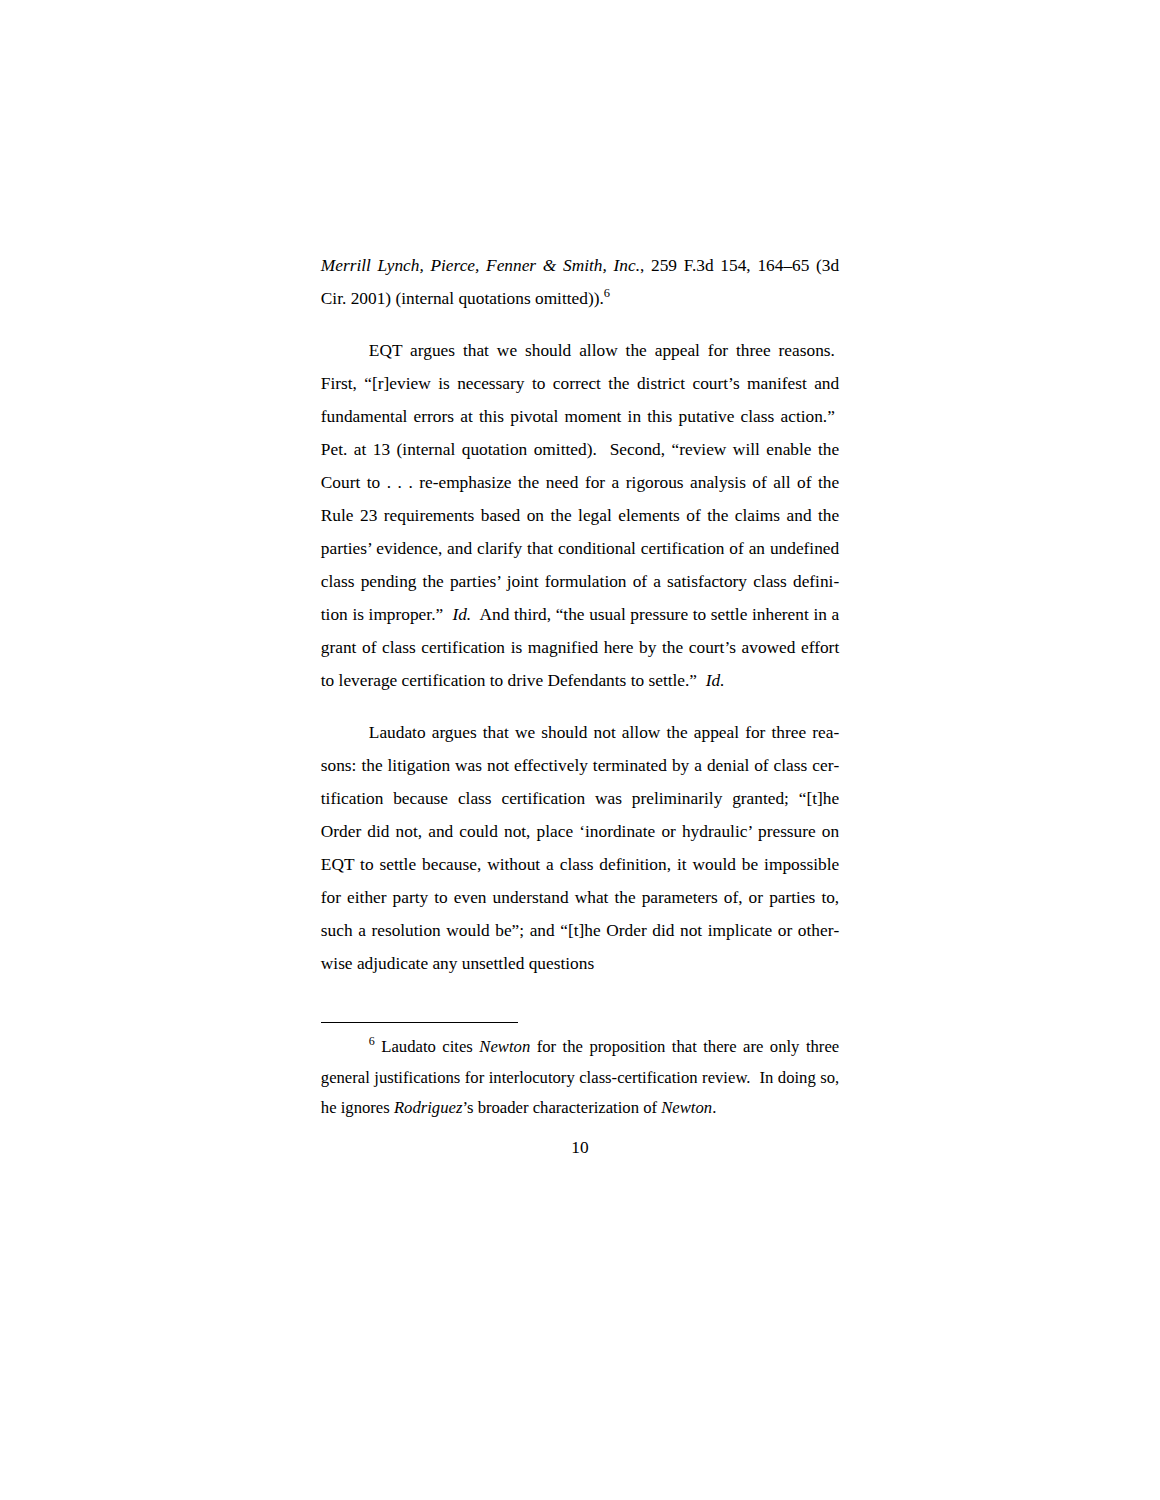Merrill Lynch, Pierce, Fenner & Smith, Inc., 259 F.3d 154, 164–65 (3d Cir. 2001) (internal quotations omitted)).6
EQT argues that we should allow the appeal for three reasons. First, “[r]eview is necessary to correct the district court’s manifest and fundamental errors at this pivotal moment in this putative class action.” Pet. at 13 (internal quotation omitted). Second, “review will enable the Court to . . . re-emphasize the need for a rigorous analysis of all of the Rule 23 requirements based on the legal elements of the claims and the parties’ evidence, and clarify that conditional certification of an undefined class pending the parties’ joint formulation of a satisfactory class definition is improper.” Id. And third, “the usual pressure to settle inherent in a grant of class certification is magnified here by the court’s avowed effort to leverage certification to drive Defendants to settle.” Id.
Laudato argues that we should not allow the appeal for three reasons: the litigation was not effectively terminated by a denial of class certification because class certification was preliminarily granted; “[t]he Order did not, and could not, place ‘inordinate or hydraulic’ pressure on EQT to settle because, without a class definition, it would be impossible for either party to even understand what the parameters of, or parties to, such a resolution would be”; and “[t]he Order did not implicate or otherwise adjudicate any unsettled questions
6 Laudato cites Newton for the proposition that there are only three general justifications for interlocutory class-certification review. In doing so, he ignores Rodriguez’s broader characterization of Newton.
10